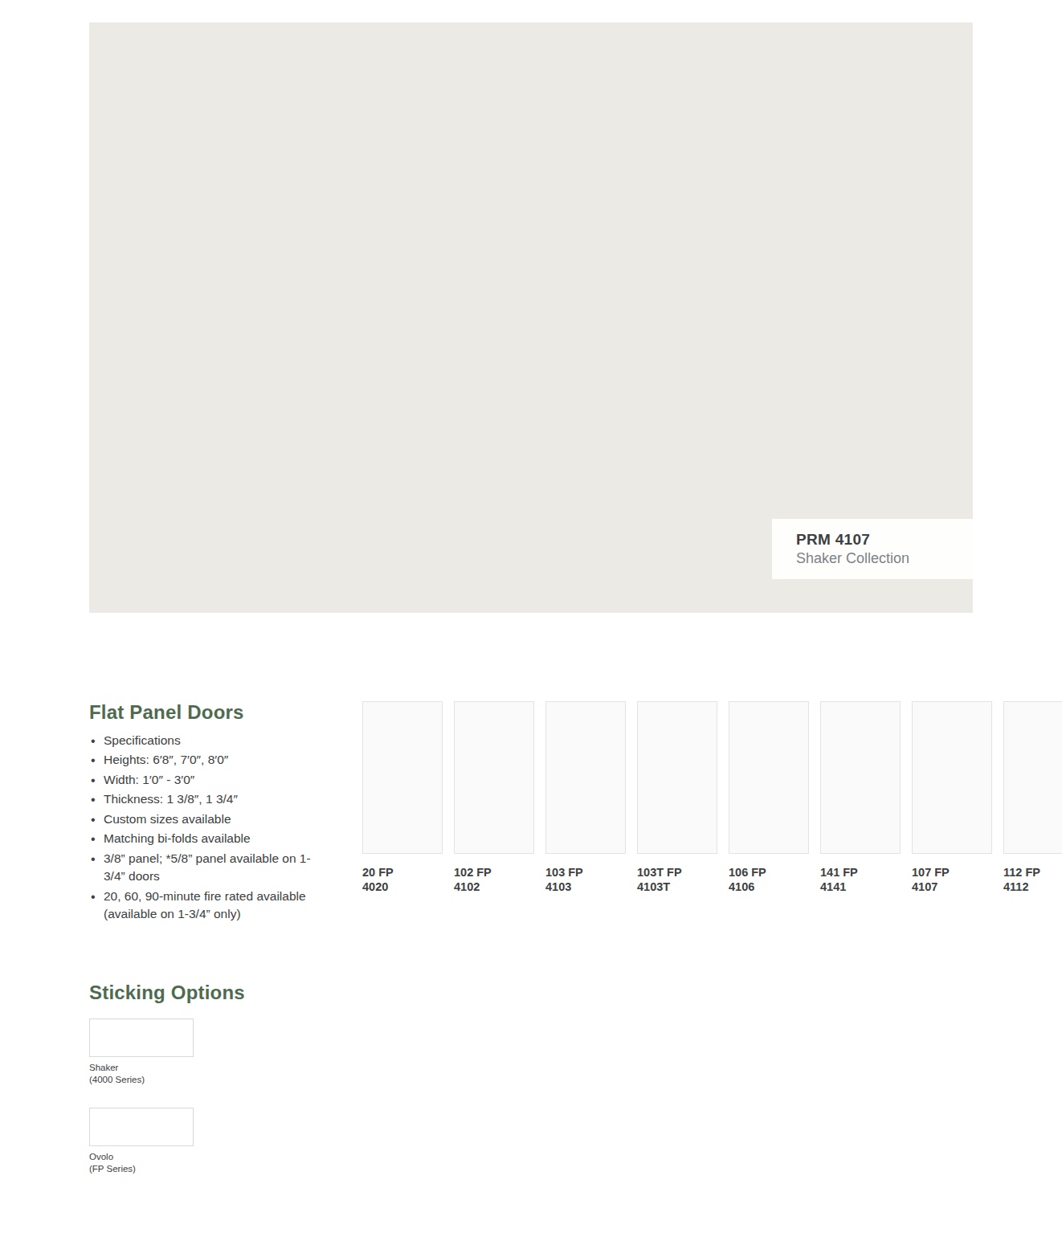PRM 4107
Shaker Collection
Flat Panel Doors
Specifications
Heights: 6′8″, 7′0″, 8′0″
Width: 1′0″ - 3′0″
Thickness: 1 3/8″, 1 3/4″
Custom sizes available
Matching bi-folds available
3/8” panel; *5/8” panel available on 1-3/4” doors
20, 60, 90-minute fire rated available (available on 1-3/4” only)
20 FP
4020
102 FP
4102
103 FP
4103
103T FP
4103T
106 FP
4106
141 FP
4141
107 FP
4107
112 FP
4112
Sticking Options
Shaker
(4000 Series)
Ovolo
(FP Series)